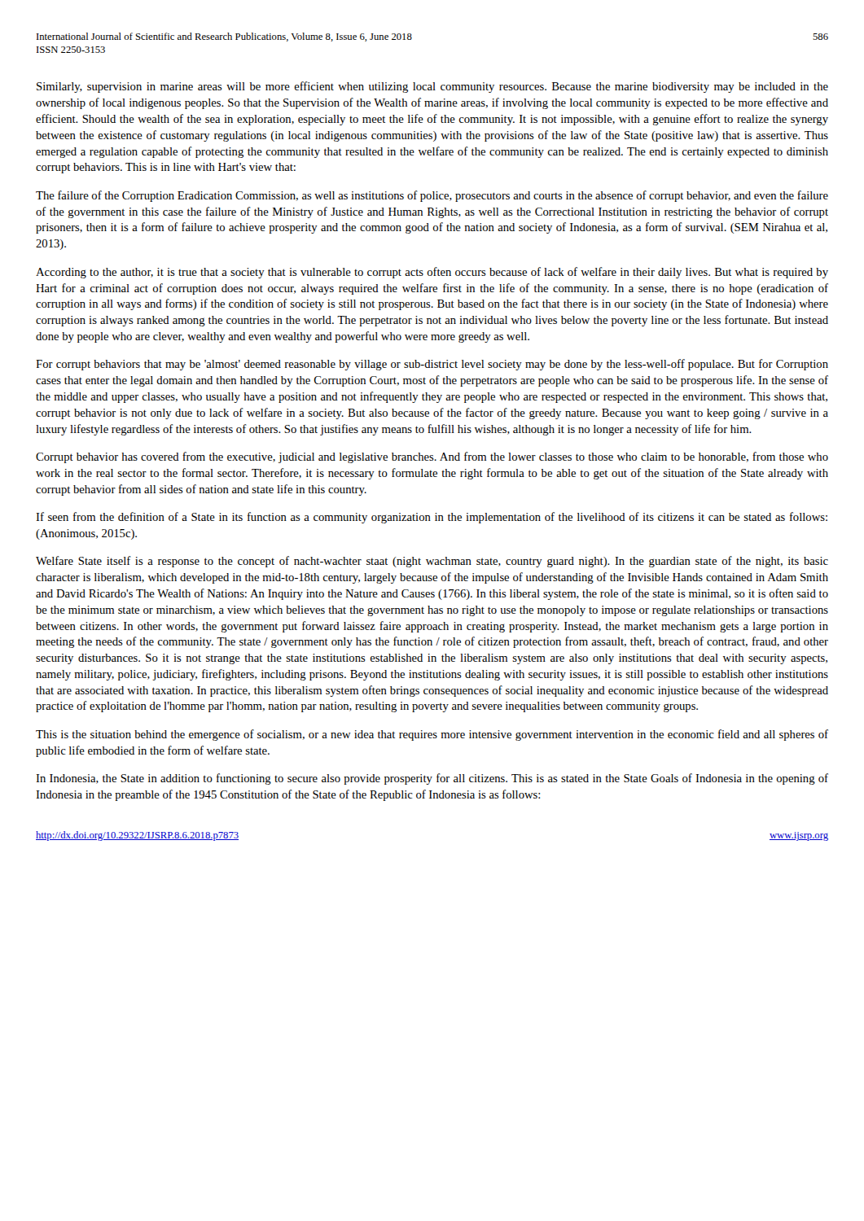International Journal of Scientific and Research Publications, Volume 8, Issue 6, June 2018 586
ISSN 2250-3153
Similarly, supervision in marine areas will be more efficient when utilizing local community resources. Because the marine biodiversity may be included in the ownership of local indigenous peoples. So that the Supervision of the Wealth of marine areas, if involving the local community is expected to be more effective and efficient. Should the wealth of the sea in exploration, especially to meet the life of the community. It is not impossible, with a genuine effort to realize the synergy between the existence of customary regulations (in local indigenous communities) with the provisions of the law of the State (positive law) that is assertive. Thus emerged a regulation capable of protecting the community that resulted in the welfare of the community can be realized. The end is certainly expected to diminish corrupt behaviors. This is in line with Hart's view that:
The failure of the Corruption Eradication Commission, as well as institutions of police, prosecutors and courts in the absence of corrupt behavior, and even the failure of the government in this case the failure of the Ministry of Justice and Human Rights, as well as the Correctional Institution in restricting the behavior of corrupt prisoners, then it is a form of failure to achieve prosperity and the common good of the nation and society of Indonesia, as a form of survival. (SEM Nirahua et al, 2013).
According to the author, it is true that a society that is vulnerable to corrupt acts often occurs because of lack of welfare in their daily lives. But what is required by Hart for a criminal act of corruption does not occur, always required the welfare first in the life of the community. In a sense, there is no hope (eradication of corruption in all ways and forms) if the condition of society is still not prosperous. But based on the fact that there is in our society (in the State of Indonesia) where corruption is always ranked among the countries in the world. The perpetrator is not an individual who lives below the poverty line or the less fortunate. But instead done by people who are clever, wealthy and even wealthy and powerful who were more greedy as well.
For corrupt behaviors that may be 'almost' deemed reasonable by village or sub-district level society may be done by the less-well-off populace. But for Corruption cases that enter the legal domain and then handled by the Corruption Court, most of the perpetrators are people who can be said to be prosperous life. In the sense of the middle and upper classes, who usually have a position and not infrequently they are people who are respected or respected in the environment. This shows that, corrupt behavior is not only due to lack of welfare in a society. But also because of the factor of the greedy nature. Because you want to keep going / survive in a luxury lifestyle regardless of the interests of others. So that justifies any means to fulfill his wishes, although it is no longer a necessity of life for him.
Corrupt behavior has covered from the executive, judicial and legislative branches. And from the lower classes to those who claim to be honorable, from those who work in the real sector to the formal sector. Therefore, it is necessary to formulate the right formula to be able to get out of the situation of the State already with corrupt behavior from all sides of nation and state life in this country.
If seen from the definition of a State in its function as a community organization in the implementation of the livelihood of its citizens it can be stated as follows: (Anonimous, 2015c).
Welfare State itself is a response to the concept of nacht-wachter staat (night wachman state, country guard night). In the guardian state of the night, its basic character is liberalism, which developed in the mid-to-18th century, largely because of the impulse of understanding of the Invisible Hands contained in Adam Smith and David Ricardo's The Wealth of Nations: An Inquiry into the Nature and Causes (1766). In this liberal system, the role of the state is minimal, so it is often said to be the minimum state or minarchism, a view which believes that the government has no right to use the monopoly to impose or regulate relationships or transactions between citizens. In other words, the government put forward laissez faire approach in creating prosperity. Instead, the market mechanism gets a large portion in meeting the needs of the community. The state / government only has the function / role of citizen protection from assault, theft, breach of contract, fraud, and other security disturbances. So it is not strange that the state institutions established in the liberalism system are also only institutions that deal with security aspects, namely military, police, judiciary, firefighters, including prisons. Beyond the institutions dealing with security issues, it is still possible to establish other institutions that are associated with taxation. In practice, this liberalism system often brings consequences of social inequality and economic injustice because of the widespread practice of exploitation de l'homme par l'homm, nation par nation, resulting in poverty and severe inequalities between community groups.
This is the situation behind the emergence of socialism, or a new idea that requires more intensive government intervention in the economic field and all spheres of public life embodied in the form of welfare state.
In Indonesia, the State in addition to functioning to secure also provide prosperity for all citizens. This is as stated in the State Goals of Indonesia in the opening of Indonesia in the preamble of the 1945 Constitution of the State of the Republic of Indonesia is as follows:
http://dx.doi.org/10.29322/IJSRP.8.6.2018.p7873 www.ijsrp.org